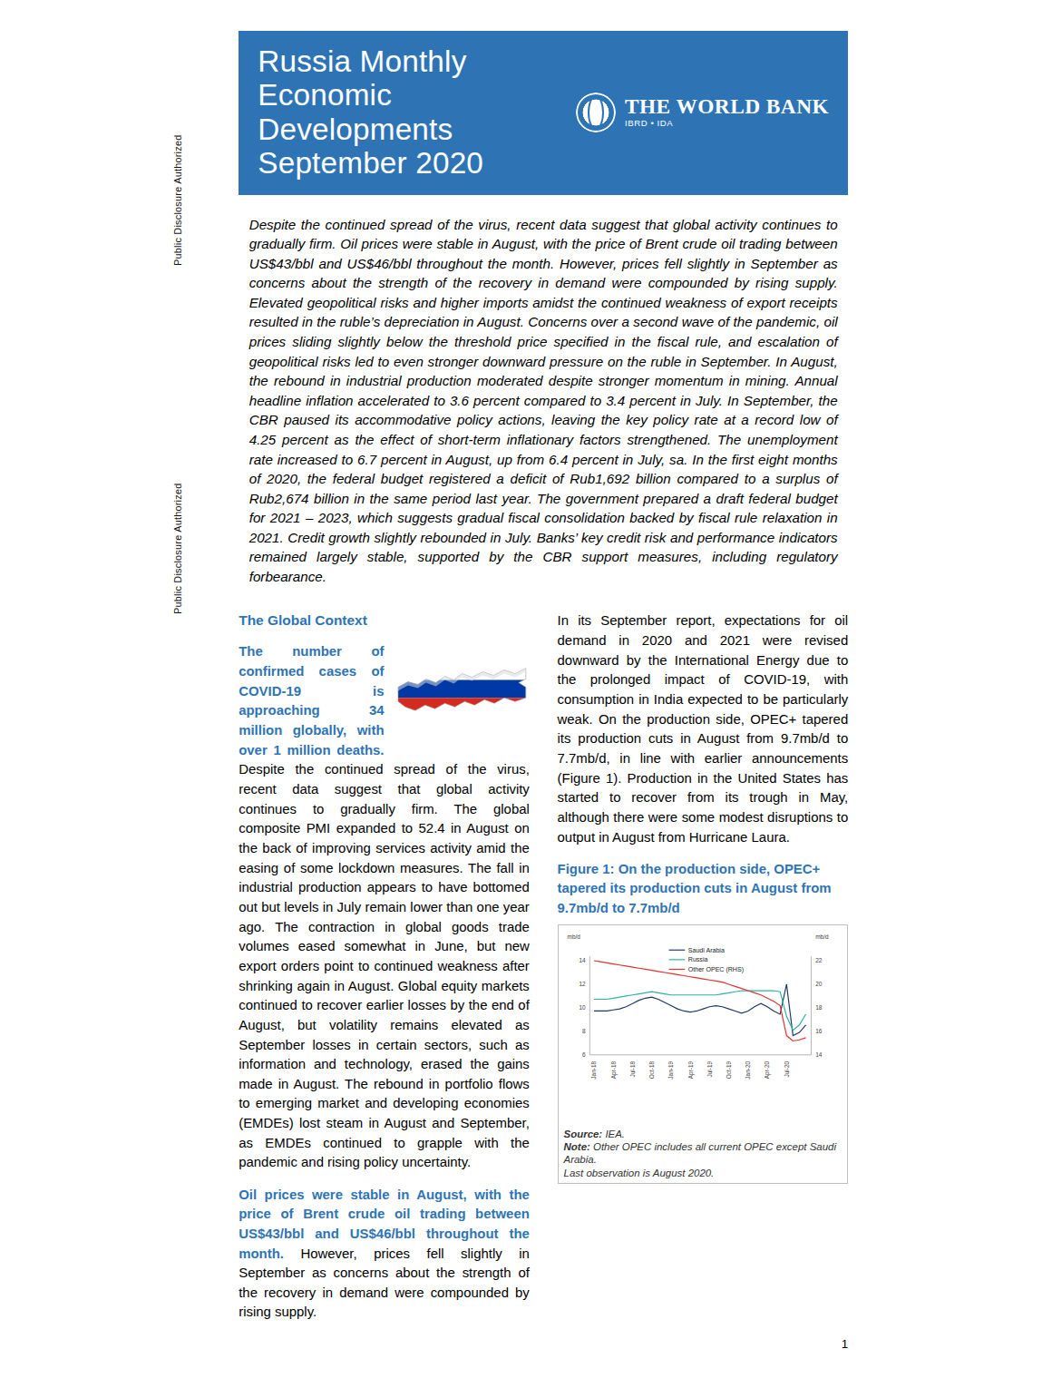Public Disclosure Authorized
Public Disclosure Authorized
Russia Monthly Economic Developments
September 2020
THE WORLD BANK
IBRD • IDA
Despite the continued spread of the virus, recent data suggest that global activity continues to gradually firm. Oil prices were stable in August, with the price of Brent crude oil trading between US$43/bbl and US$46/bbl throughout the month. However, prices fell slightly in September as concerns about the strength of the recovery in demand were compounded by rising supply. Elevated geopolitical risks and higher imports amidst the continued weakness of export receipts resulted in the ruble’s depreciation in August. Concerns over a second wave of the pandemic, oil prices sliding slightly below the threshold price specified in the fiscal rule, and escalation of geopolitical risks led to even stronger downward pressure on the ruble in September. In August, the rebound in industrial production moderated despite stronger momentum in mining. Annual headline inflation accelerated to 3.6 percent compared to 3.4 percent in July. In September, the CBR paused its accommodative policy actions, leaving the key policy rate at a record low of 4.25 percent as the effect of short-term inflationary factors strengthened. The unemployment rate increased to 6.7 percent in August, up from 6.4 percent in July, sa. In the first eight months of 2020, the federal budget registered a deficit of Rub1,692 billion compared to a surplus of Rub2,674 billion in the same period last year. The government prepared a draft federal budget for 2021 – 2023, which suggests gradual fiscal consolidation backed by fiscal rule relaxation in 2021. Credit growth slightly rebounded in July. Banks’ key credit risk and performance indicators remained largely stable, supported by the CBR support measures, including regulatory forbearance.
The Global Context
The number of confirmed cases of COVID-19 is approaching 34 million globally, with over 1 million deaths. Despite the continued spread of the virus, recent data suggest that global activity continues to gradually firm. The global composite PMI expanded to 52.4 in August on the back of improving services activity amid the easing of some lockdown measures. The fall in industrial production appears to have bottomed out but levels in July remain lower than one year ago. The contraction in global goods trade volumes eased somewhat in June, but new export orders point to continued weakness after shrinking again in August. Global equity markets continued to recover earlier losses by the end of August, but volatility remains elevated as September losses in certain sectors, such as information and technology, erased the gains made in August. The rebound in portfolio flows to emerging market and developing economies (EMDEs) lost steam in August and September, as EMDEs continued to grapple with the pandemic and rising policy uncertainty.
Oil prices were stable in August, with the price of Brent crude oil trading between US$43/bbl and US$46/bbl throughout the month. However, prices fell slightly in September as concerns about the strength of the recovery in demand were compounded by rising supply.
In its September report, expectations for oil demand in 2020 and 2021 were revised downward by the International Energy due to the prolonged impact of COVID-19, with consumption in India expected to be particularly weak. On the production side, OPEC+ tapered its production cuts in August from 9.7mb/d to 7.7mb/d, in line with earlier announcements (Figure 1). Production in the United States has started to recover from its trough in May, although there were some modest disruptions to output in August from Hurricane Laura.
Figure 1: On the production side, OPEC+ tapered its production cuts in August from 9.7mb/d to 7.7mb/d
mb/d mb/d 14 12 10 8 6 22 20 18 16 14 Saudi Arabia Russia Other OPEC (RHS) Jan-18 Apr-18 Jul-18 Oct-18 Jan-19 Apr-19 Jul-19 Oct-19 Jan-20 Apr-20 Jul-20
Source: IEA.
Note: Other OPEC includes all current OPEC except Saudi Arabia.
Last observation is August 2020.
1